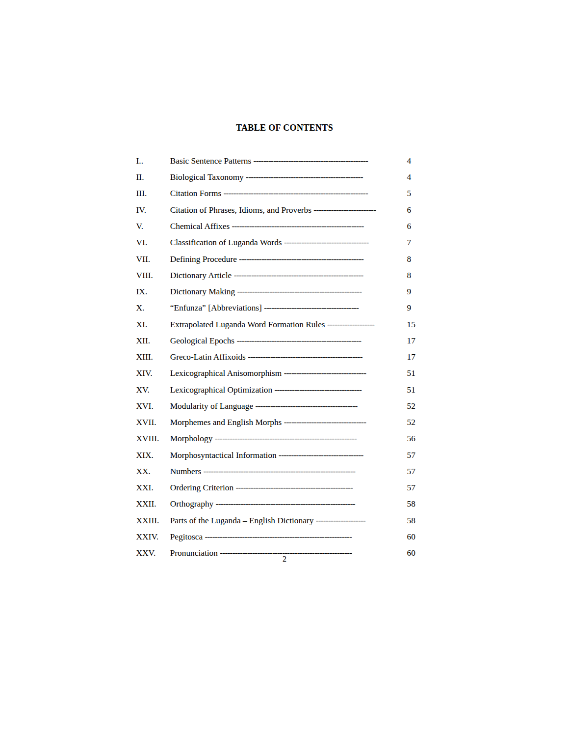TABLE OF CONTENTS
| I.. | Basic Sentence Patterns ---------------------------------------------- | 4 |
| II. | Biological Taxonomy ----------------------------------------------- | 4 |
| III. | Citation Forms ---------------------------------------------------------- | 5 |
| IV. | Citation of Phrases, Idioms, and Proverbs ------------------------- | 6 |
| V. | Chemical Affixes ----------------------------------------------------- | 6 |
| VI. | Classification of Luganda Words ---------------------------------- | 7 |
| VII. | Defining Procedure -------------------------------------------------- | 8 |
| VIII. | Dictionary Article ---------------------------------------------------- | 8 |
| IX. | Dictionary Making -------------------------------------------------- | 9 |
| X. | “Enfunza” [Abbreviations] -------------------------------------- | 9 |
| XI. | Extrapolated Luganda Word Formation Rules ------------------- | 15 |
| XII. | Geological Epochs -------------------------------------------------- | 17 |
| XIII. | Greco-Latin Affixoids ---------------------------------------------- | 17 |
| XIV. | Lexicographical Anisomorphism --------------------------------- | 51 |
| XV. | Lexicographical Optimization ----------------------------------- | 51 |
| XVI. | Modularity of Language ----------------------------------------- | 52 |
| XVII. | Morphemes and English Morphs --------------------------------- | 52 |
| XVIII. | Morphology --------------------------------------------------------- | 56 |
| XIX. | Morphosyntactical Information ---------------------------------- | 57 |
| XX. | Numbers ------------------------------------------------------------- | 57 |
| XXI. | Ordering Criterion ----------------------------------------------- | 57 |
| XXII. | Orthography -------------------------------------------------------- | 58 |
| XXIII. | Parts of the Luganda – English Dictionary -------------------- | 58 |
| XXIV. | Pegitosca ----------------------------------------------------------- | 60 |
| XXV. | Pronunciation ----------------------------------------------------- | 60 |
2